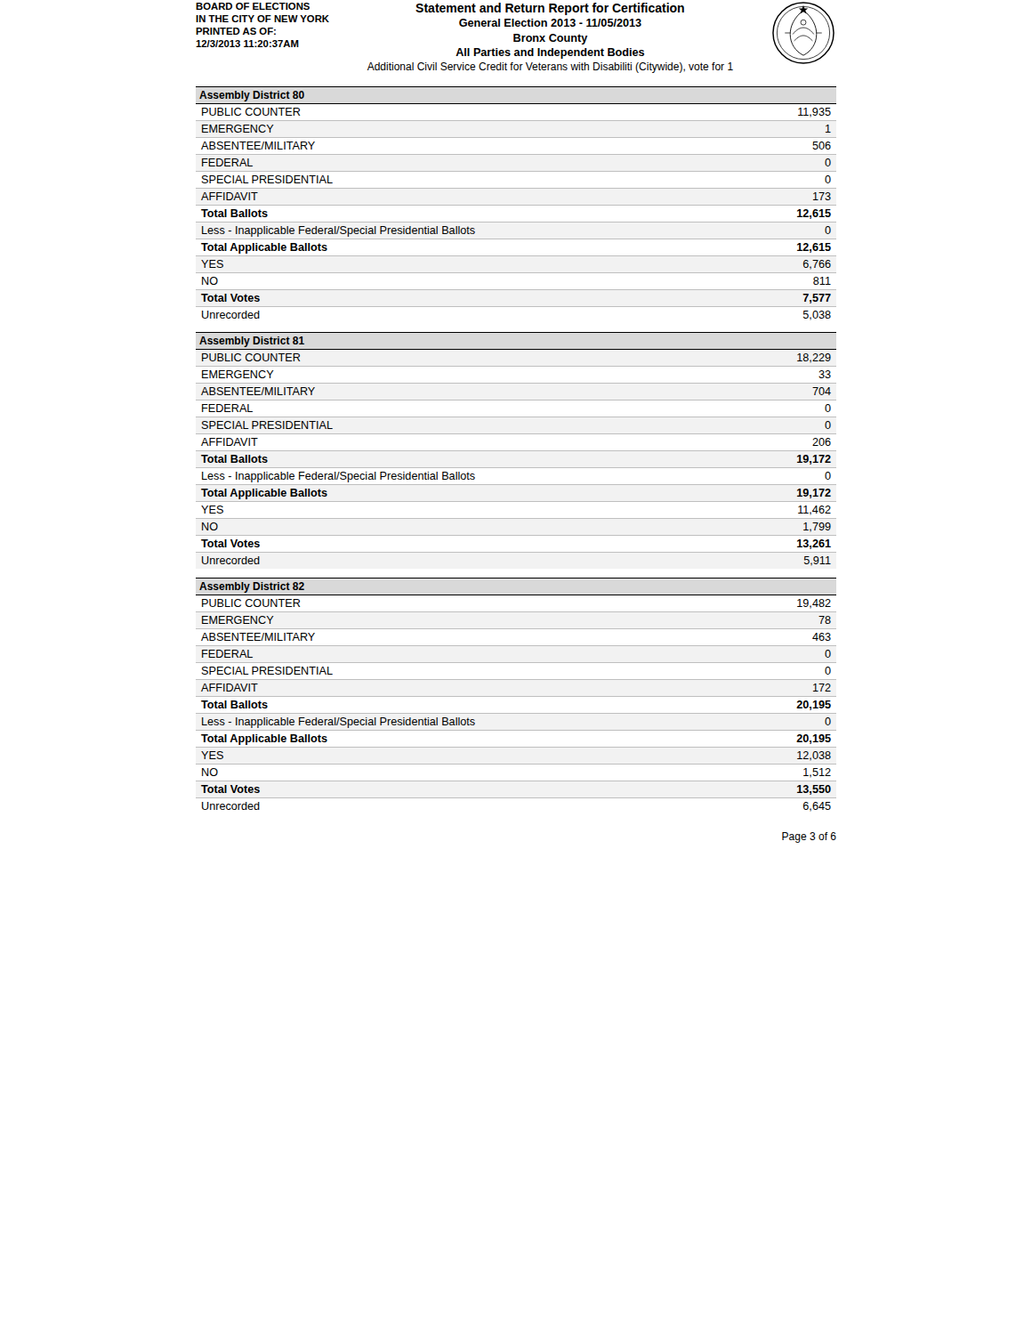BOARD OF ELECTIONS
IN THE CITY OF NEW YORK
PRINTED AS OF:
12/3/2013 11:20:37AM
Statement and Return Report for Certification
General Election 2013 - 11/05/2013
Bronx County
All Parties and Independent Bodies
Additional Civil Service Credit for Veterans with Disabiliti (Citywide), vote for 1
Assembly District 80
| PUBLIC COUNTER | 11,935 |
| EMERGENCY | 1 |
| ABSENTEE/MILITARY | 506 |
| FEDERAL | 0 |
| SPECIAL PRESIDENTIAL | 0 |
| AFFIDAVIT | 173 |
| Total Ballots | 12,615 |
| Less - Inapplicable Federal/Special Presidential Ballots | 0 |
| Total Applicable Ballots | 12,615 |
| YES | 6,766 |
| NO | 811 |
| Total Votes | 7,577 |
| Unrecorded | 5,038 |
Assembly District 81
| PUBLIC COUNTER | 18,229 |
| EMERGENCY | 33 |
| ABSENTEE/MILITARY | 704 |
| FEDERAL | 0 |
| SPECIAL PRESIDENTIAL | 0 |
| AFFIDAVIT | 206 |
| Total Ballots | 19,172 |
| Less - Inapplicable Federal/Special Presidential Ballots | 0 |
| Total Applicable Ballots | 19,172 |
| YES | 11,462 |
| NO | 1,799 |
| Total Votes | 13,261 |
| Unrecorded | 5,911 |
Assembly District 82
| PUBLIC COUNTER | 19,482 |
| EMERGENCY | 78 |
| ABSENTEE/MILITARY | 463 |
| FEDERAL | 0 |
| SPECIAL PRESIDENTIAL | 0 |
| AFFIDAVIT | 172 |
| Total Ballots | 20,195 |
| Less - Inapplicable Federal/Special Presidential Ballots | 0 |
| Total Applicable Ballots | 20,195 |
| YES | 12,038 |
| NO | 1,512 |
| Total Votes | 13,550 |
| Unrecorded | 6,645 |
Page 3 of 6